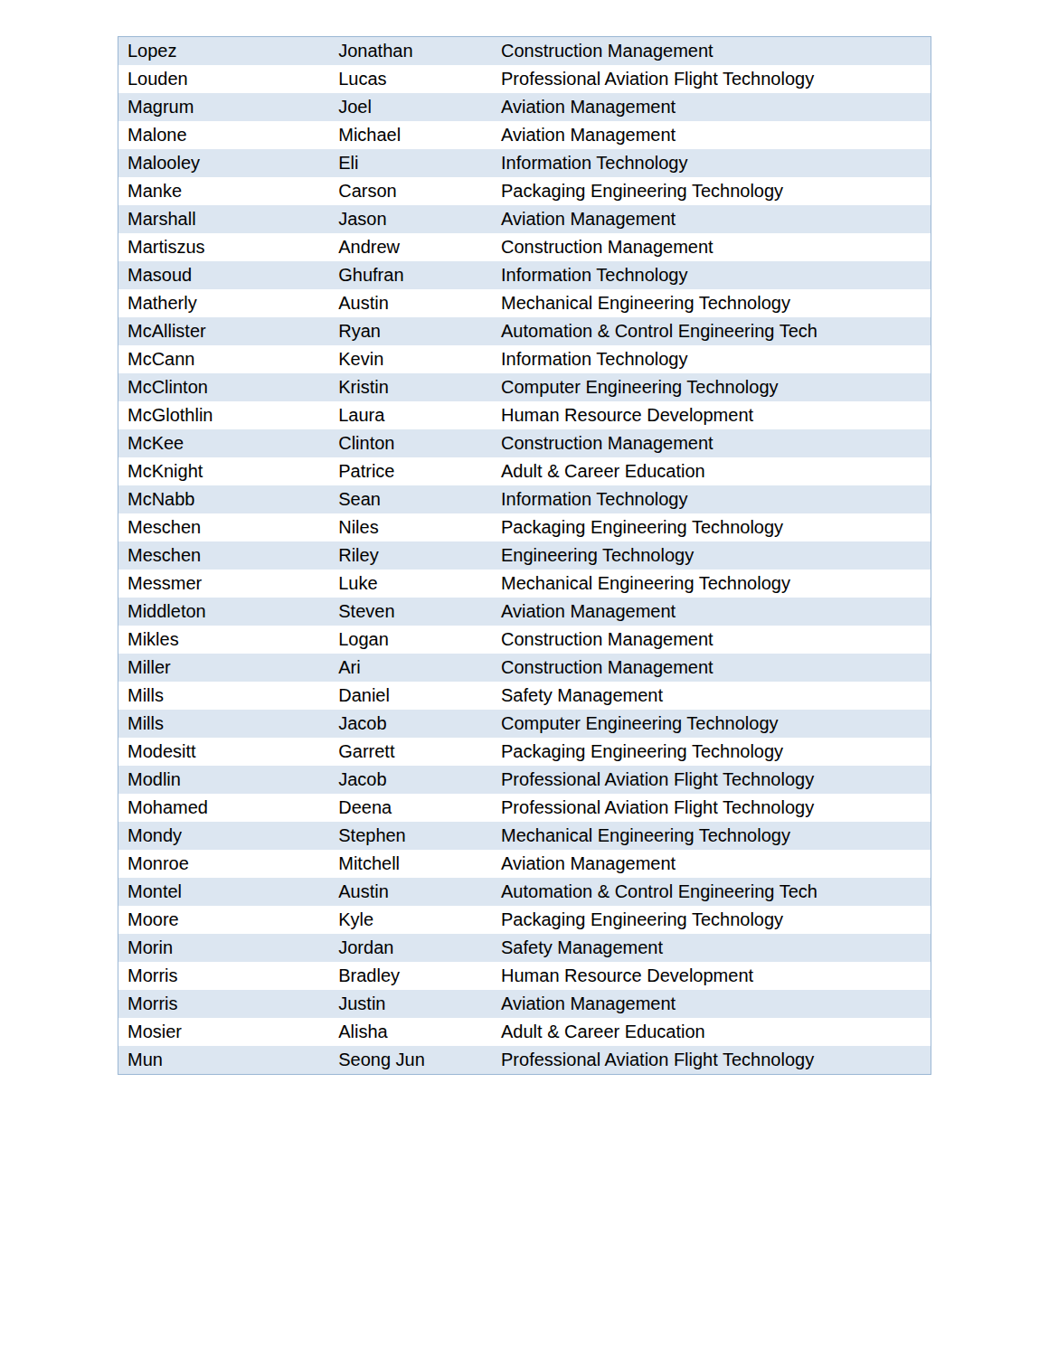| Lopez | Jonathan | Construction Management |
| Louden | Lucas | Professional Aviation Flight Technology |
| Magrum | Joel | Aviation Management |
| Malone | Michael | Aviation Management |
| Malooley | Eli | Information Technology |
| Manke | Carson | Packaging Engineering Technology |
| Marshall | Jason | Aviation Management |
| Martiszus | Andrew | Construction Management |
| Masoud | Ghufran | Information Technology |
| Matherly | Austin | Mechanical Engineering Technology |
| McAllister | Ryan | Automation & Control Engineering Tech |
| McCann | Kevin | Information Technology |
| McClinton | Kristin | Computer Engineering Technology |
| McGlothlin | Laura | Human Resource Development |
| McKee | Clinton | Construction Management |
| McKnight | Patrice | Adult & Career Education |
| McNabb | Sean | Information Technology |
| Meschen | Niles | Packaging Engineering Technology |
| Meschen | Riley | Engineering Technology |
| Messmer | Luke | Mechanical Engineering Technology |
| Middleton | Steven | Aviation Management |
| Mikles | Logan | Construction Management |
| Miller | Ari | Construction Management |
| Mills | Daniel | Safety Management |
| Mills | Jacob | Computer Engineering Technology |
| Modesitt | Garrett | Packaging Engineering Technology |
| Modlin | Jacob | Professional Aviation Flight Technology |
| Mohamed | Deena | Professional Aviation Flight Technology |
| Mondy | Stephen | Mechanical Engineering Technology |
| Monroe | Mitchell | Aviation Management |
| Montel | Austin | Automation & Control Engineering Tech |
| Moore | Kyle | Packaging Engineering Technology |
| Morin | Jordan | Safety Management |
| Morris | Bradley | Human Resource Development |
| Morris | Justin | Aviation Management |
| Mosier | Alisha | Adult & Career Education |
| Mun | Seong Jun | Professional Aviation Flight Technology |